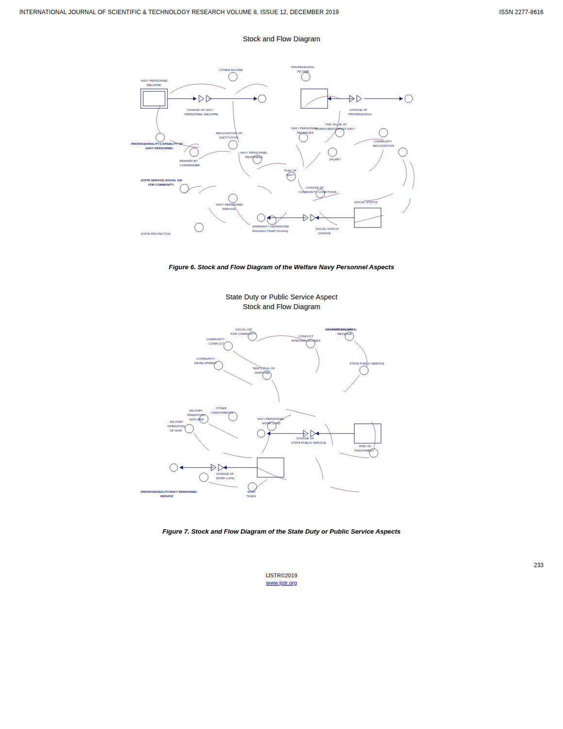International Journal of Scientific & Technology Research Volume 8, Issue 12, December 2019 ISSN 2277-8616
Stock and Flow Diagram
NAVY PERSONNEL WELFARE OTHER INCOME PROFESSIONAL INCOME CHANGE OF NAVY PERSONNEL WELFARE CHANGE OF PROFESSIONAL RECOGNITION OF INSTITUTION NAVY PERSONNEL REVENUES THE VALUE OF HUMAN RESOURCES NAVY SALARY COMMUNITY RECOGNITION PROFESSIONALITY.CAPABILITY OF NAVY PERSONNEL REWARD BY COMMANDER NAVY PERSONNEL READINESS TASK OF NAVY CHANGE OF COMMUNITY CONDITIONS STATE SERVICE.SOCIAL AID FOR COMMUNITY NAVY PERSONNEL SERVICE WARRANTY GUARANTEE Educatiion Health Housing STATE PROTECTION SOCIAL STATUS CHANGE SOCIAL STATUS
Figure 6. Stock and Flow Diagram of the Welfare Navy Personnel Aspects
State Duty or Public Service Aspect
Stock and Flow Diagram
SOCIAL AID FOR COMMUNITY WELFARE.SALARY CONFLICT INTEGRATION AREA COMMUNITY CONFLICT COMMUNITY DEVELOPMENT TERITORIAL OF MARITIME NAVY PERSONNEL REVENUE STATE PUBLIC SERVICE MILITARY OPERATION NON WAR MILITARY OPERATION OF WAR OTHER ASSIGNMENTS NAVY PERSONNEL WORK LOAD CHANGE OF STATE PUBLIC SERVICE RISK OF ASSIGNMENT CHANGE OF WORK LOAD PROFESSIONALITY.NAVY PERSONNEL SERVICE MAIN TASKS
Figure 7. Stock and Flow Diagram of the State Duty or Public Service Aspects
233
IJSTR©2019
www.ijstr.org